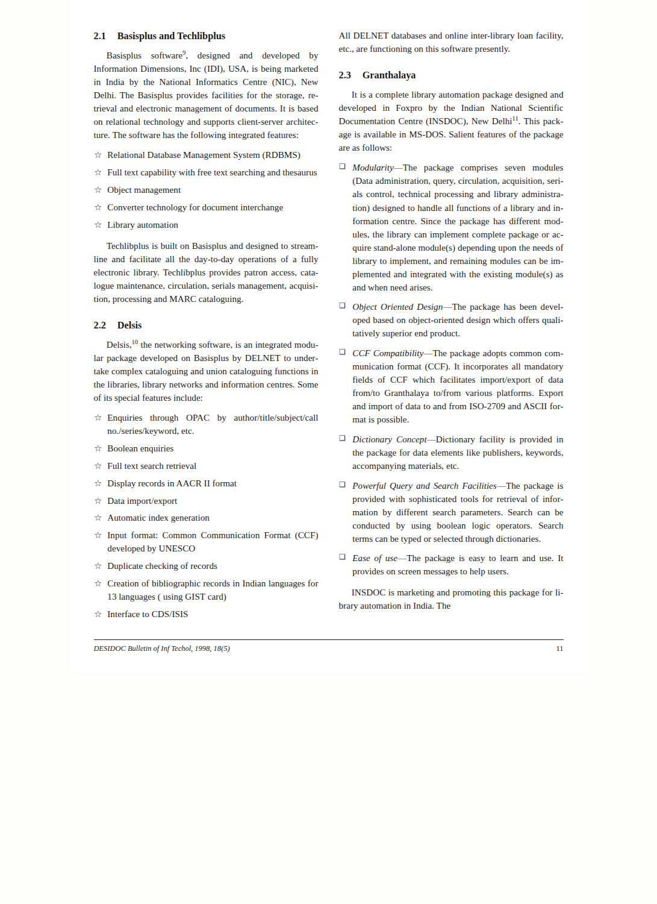2.1 Basisplus and Techlibplus
Basisplus software9, designed and developed by Information Dimensions, Inc (IDI), USA, is being marketed in India by the National Informatics Centre (NIC), New Delhi. The Basisplus provides facilities for the storage, retrieval and electronic management of documents. It is based on relational technology and supports client-server architecture. The software has the following integrated features:
Relational Database Management System (RDBMS)
Full text capability with free text searching and thesaurus
Object management
Converter technology for document interchange
Library automation
Techlibplus is built on Basisplus and designed to streamline and facilitate all the day-to-day operations of a fully electronic library. Techlibplus provides patron access, catalogue maintenance, circulation, serials management, acquisition, processing and MARC cataloguing.
2.2 Delsis
Delsis,10 the networking software, is an integrated modular package developed on Basisplus by DELNET to undertake complex cataloguing and union cataloguing functions in the libraries, library networks and information centres. Some of its special features include:
Enquiries through OPAC by author/title/subject/call no./series/keyword, etc.
Boolean enquiries
Full text search retrieval
Display records in AACR II format
Data import/export
Automatic index generation
Input format: Common Communication Format (CCF) developed by UNESCO
Duplicate checking of records
Creation of bibliographic records in Indian languages for 13 languages ( using GIST card)
Interface to CDS/ISIS
All DELNET databases and online inter-library loan facility, etc., are functioning on this software presently.
2.3 Granthalaya
It is a complete library automation package designed and developed in Foxpro by the Indian National Scientific Documentation Centre (INSDOC), New Delhi11. This package is available in MS-DOS. Salient features of the package are as follows:
Modularity—The package comprises seven modules (Data administration, query, circulation, acquisition, serials control, technical processing and library administration) designed to handle all functions of a library and information centre. Since the package has different modules, the library can implement complete package or acquire stand-alone module(s) depending upon the needs of library to implement, and remaining modules can be implemented and integrated with the existing module(s) as and when need arises.
Object Oriented Design—The package has been developed based on object-oriented design which offers qualitatively superior end product.
CCF Compatibility—The package adopts common communication format (CCF). It incorporates all mandatory fields of CCF which facilitates import/export of data from/to Granthalaya to/from various platforms. Export and import of data to and from ISO-2709 and ASCII format is possible.
Dictionary Concept—Dictionary facility is provided in the package for data elements like publishers, keywords, accompanying materials, etc.
Powerful Query and Search Facilities—The package is provided with sophisticated tools for retrieval of information by different search parameters. Search can be conducted by using boolean logic operators. Search terms can be typed or selected through dictionaries.
Ease of use—The package is easy to learn and use. It provides on screen messages to help users.
INSDOC is marketing and promoting this package for library automation in India. The
DESIDOC Bulletin of Inf Techol, 1998, 18(5) 11